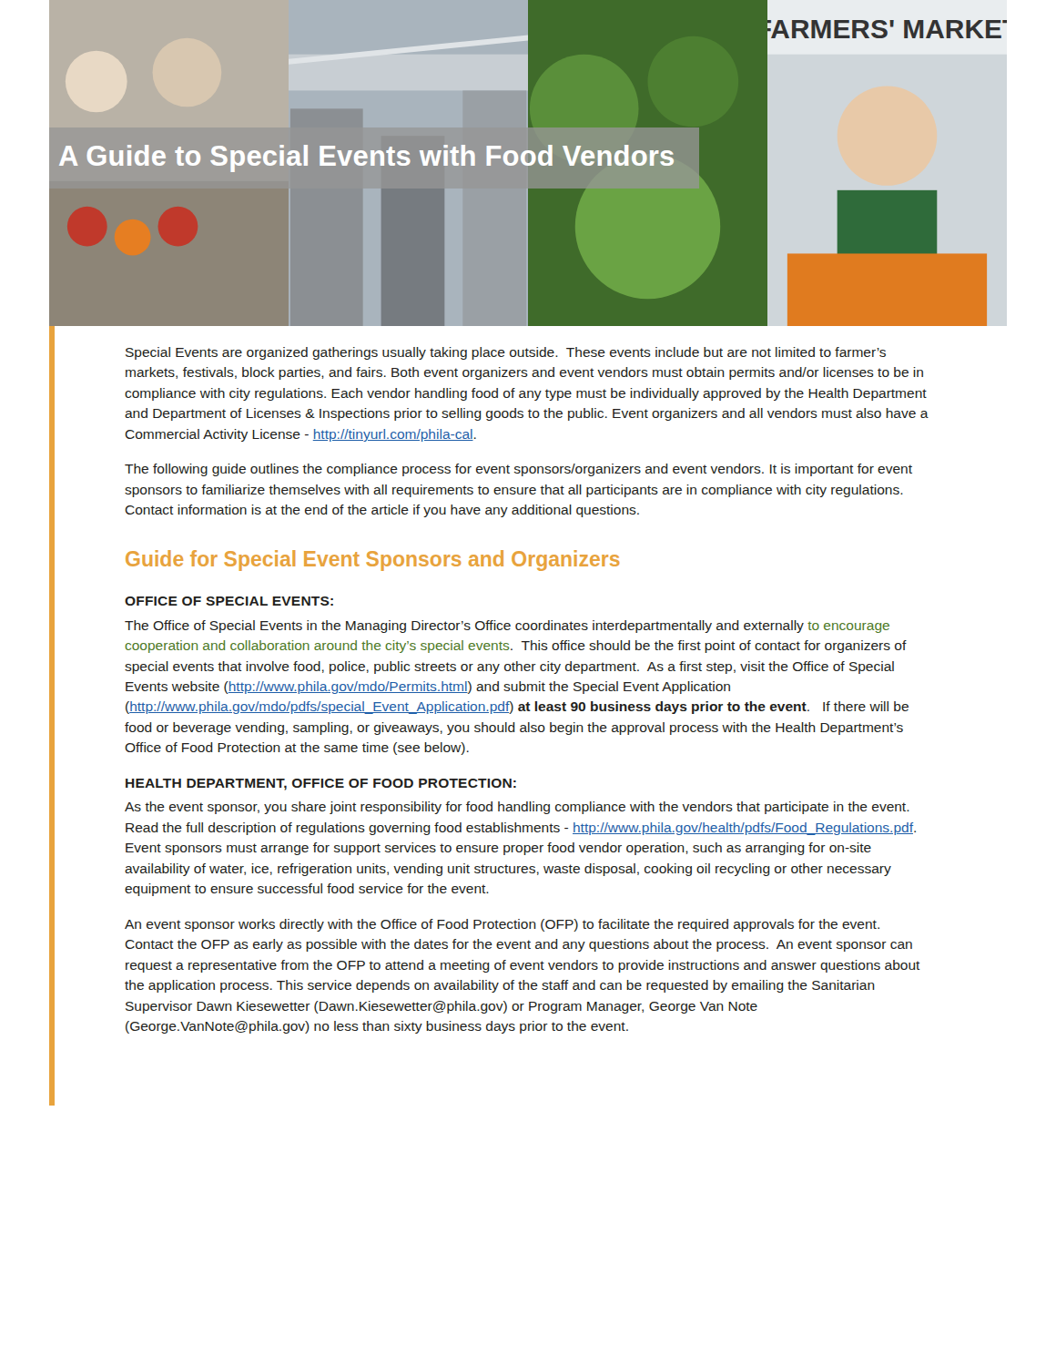A Guide to Special Events with Food Vendors
Special Events are organized gatherings usually taking place outside. These events include but are not limited to farmer’s markets, festivals, block parties, and fairs. Both event organizers and event vendors must obtain permits and/or licenses to be in compliance with city regulations. Each vendor handling food of any type must be individually approved by the Health Department and Department of Licenses & Inspections prior to selling goods to the public. Event organizers and all vendors must also have a Commercial Activity License - http://tinyurl.com/phila-cal.
The following guide outlines the compliance process for event sponsors/organizers and event vendors. It is important for event sponsors to familiarize themselves with all requirements to ensure that all participants are in compliance with city regulations. Contact information is at the end of the article if you have any additional questions.
Guide for Special Event Sponsors and Organizers
OFFICE OF SPECIAL EVENTS:
The Office of Special Events in the Managing Director’s Office coordinates interdepartmentally and externally to encourage cooperation and collaboration around the city’s special events. This office should be the first point of contact for organizers of special events that involve food, police, public streets or any other city department. As a first step, visit the Office of Special Events website (http://www.phila.gov/mdo/Permits.html) and submit the Special Event Application (http://www.phila.gov/mdo/pdfs/special_Event_Application.pdf) at least 90 business days prior to the event. If there will be food or beverage vending, sampling, or giveaways, you should also begin the approval process with the Health Department’s Office of Food Protection at the same time (see below).
HEALTH DEPARTMENT, OFFICE OF FOOD PROTECTION:
As the event sponsor, you share joint responsibility for food handling compliance with the vendors that participate in the event. Read the full description of regulations governing food establishments - http://www.phila.gov/health/pdfs/Food_Regulations.pdf. Event sponsors must arrange for support services to ensure proper food vendor operation, such as arranging for on-site availability of water, ice, refrigeration units, vending unit structures, waste disposal, cooking oil recycling or other necessary equipment to ensure successful food service for the event.
An event sponsor works directly with the Office of Food Protection (OFP) to facilitate the required approvals for the event. Contact the OFP as early as possible with the dates for the event and any questions about the process. An event sponsor can request a representative from the OFP to attend a meeting of event vendors to provide instructions and answer questions about the application process. This service depends on availability of the staff and can be requested by emailing the Sanitarian Supervisor Dawn Kiesewetter (Dawn.Kiesewetter@phila.gov) or Program Manager, George Van Note (George.VanNote@phila.gov) no less than sixty business days prior to the event.